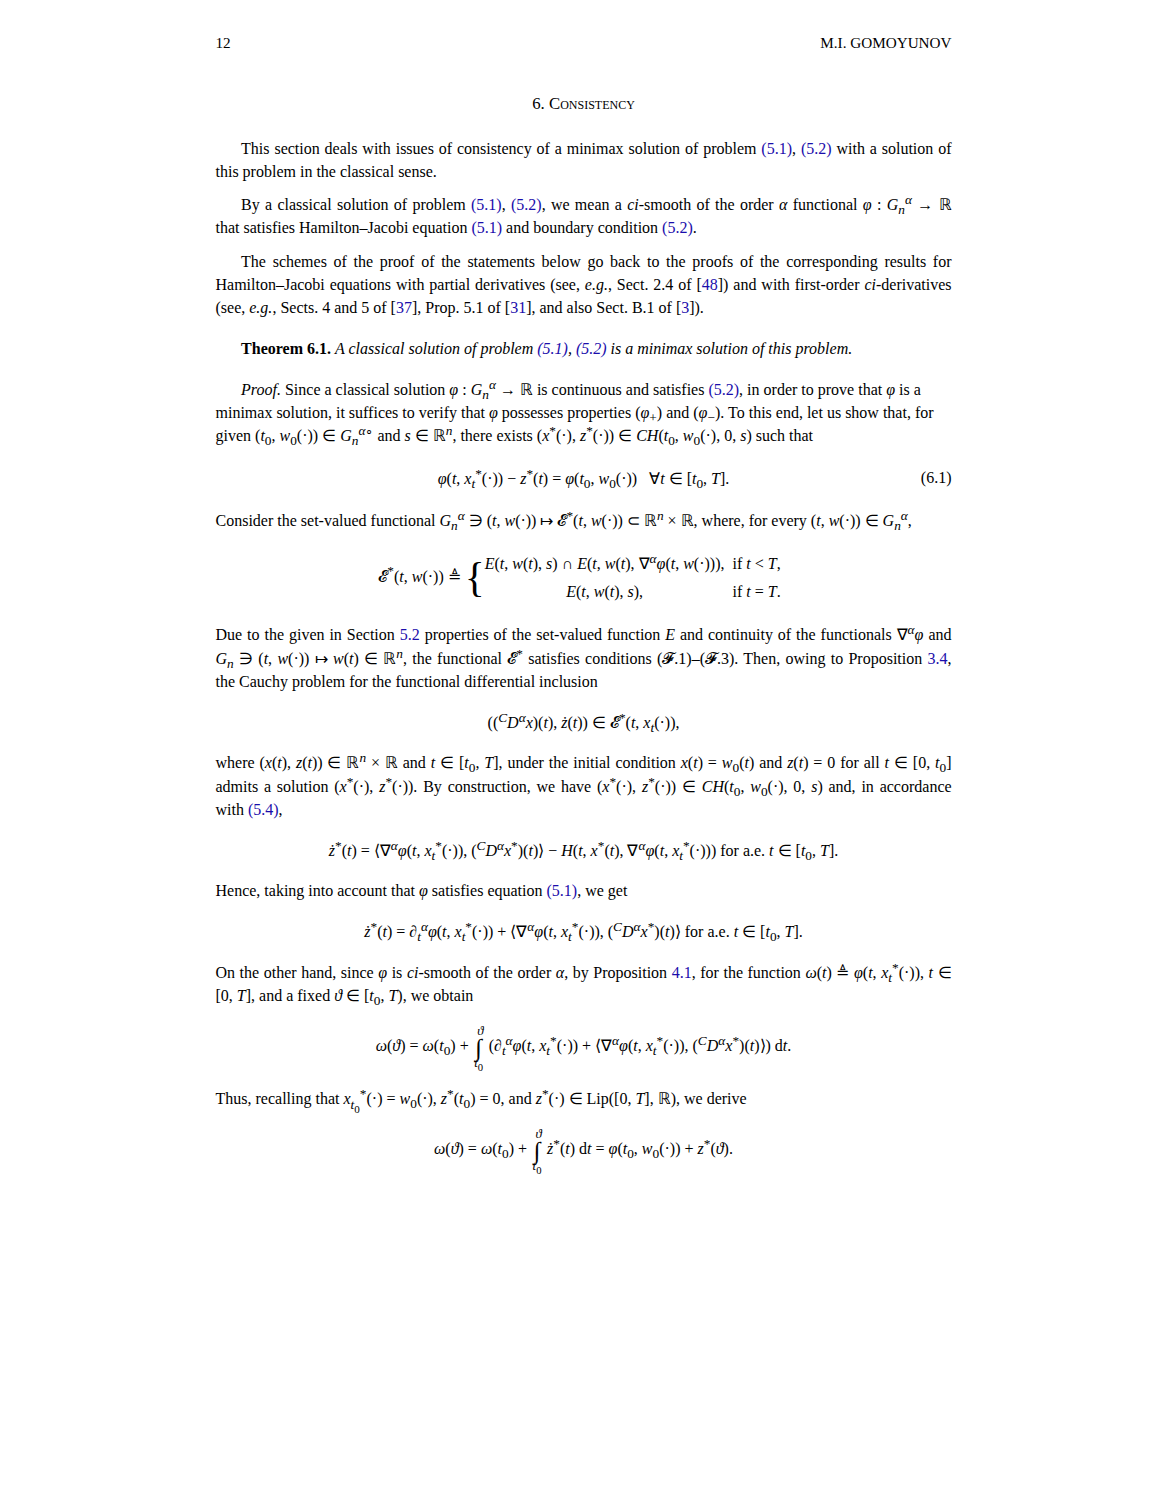12 M.I. GOMOYUNOV
6. Consistency
This section deals with issues of consistency of a minimax solution of problem (5.1), (5.2) with a solution of this problem in the classical sense.
By a classical solution of problem (5.1), (5.2), we mean a ci-smooth of the order α functional φ : Gnα → ℝ that satisfies Hamilton–Jacobi equation (5.1) and boundary condition (5.2).
The schemes of the proof of the statements below go back to the proofs of the corresponding results for Hamilton–Jacobi equations with partial derivatives (see, e.g., Sect. 2.4 of [48]) and with first-order ci-derivatives (see, e.g., Sects. 4 and 5 of [37], Prop. 5.1 of [31], and also Sect. B.1 of [3]).
Theorem 6.1. A classical solution of problem (5.1), (5.2) is a minimax solution of this problem.
Proof. Since a classical solution φ : Gnα → ℝ is continuous and satisfies (5.2), in order to prove that φ is a minimax solution, it suffices to verify that φ possesses properties (φ+) and (φ−). To this end, let us show that, for given (t0, w0(·)) ∈ Gnα∘ and s ∈ ℝn, there exists (x*(·), z*(·)) ∈ CH(t0, w0(·), 0, s) such that
φ(t, xt*(·)) − z*(t) = φ(t0, w0(·)) ∀t ∈ [t0, T]. (6.1)
Consider the set-valued functional Gnα ∋ (t, w(·)) ↦ 𝓔*(t, w(·)) ⊂ ℝn × ℝ, where, for every (t, w(·)) ∈ Gnα,
𝓔*(t, w(·)) ≜ {
| E ( t , w ( t ), s ) ∩ E ( t , w ( t ), ∇ α φ ( t , w (·))), | if t < T , |
| E ( t , w ( t ), s ), | if t = T . |
Due to the given in Section 5.2 properties of the set-valued function E and continuity of the functionals ∇αφ and Gn ∋ (t, w(·)) ↦ w(t) ∈ ℝn, the functional 𝓔* satisfies conditions (𝓕.1)–(𝓕.3). Then, owing to Proposition 3.4, the Cauchy problem for the functional differential inclusion
((CDαx)(t), ż(t)) ∈ 𝓔*(t, xt(·)),
where (x(t), z(t)) ∈ ℝn × ℝ and t ∈ [t0, T], under the initial condition x(t) = w0(t) and z(t) = 0 for all t ∈ [0, t0] admits a solution (x*(·), z*(·)). By construction, we have (x*(·), z*(·)) ∈ CH(t0, w0(·), 0, s) and, in accordance with (5.4),
ż*(t) = ⟨∇αφ(t, xt*(·)), (CDαx*)(t)⟩ − H(t, x*(t), ∇αφ(t, xt*(·))) for a.e. t ∈ [t0, T].
Hence, taking into account that φ satisfies equation (5.1), we get
ż*(t) = ∂tαφ(t, xt*(·)) + ⟨∇αφ(t, xt*(·)), (CDαx*)(t)⟩ for a.e. t ∈ [t0, T].
On the other hand, since φ is ci-smooth of the order α, by Proposition 4.1, for the function ω(t) ≜ φ(t, xt*(·)), t ∈ [0, T], and a fixed ϑ ∈ [t0, T), we obtain
ω(ϑ) = ω(t0) + ϑ∫t0 (∂tαφ(t, xt*(·)) + ⟨∇αφ(t, xt*(·)), (CDαx*)(t)⟩) dt.
Thus, recalling that xt0*(·) = w0(·), z*(t0) = 0, and z*(·) ∈ Lip([0, T], ℝ), we derive
ω(ϑ) = ω(t0) + ϑ∫t0 ż*(t) dt = φ(t0, w0(·)) + z*(ϑ).